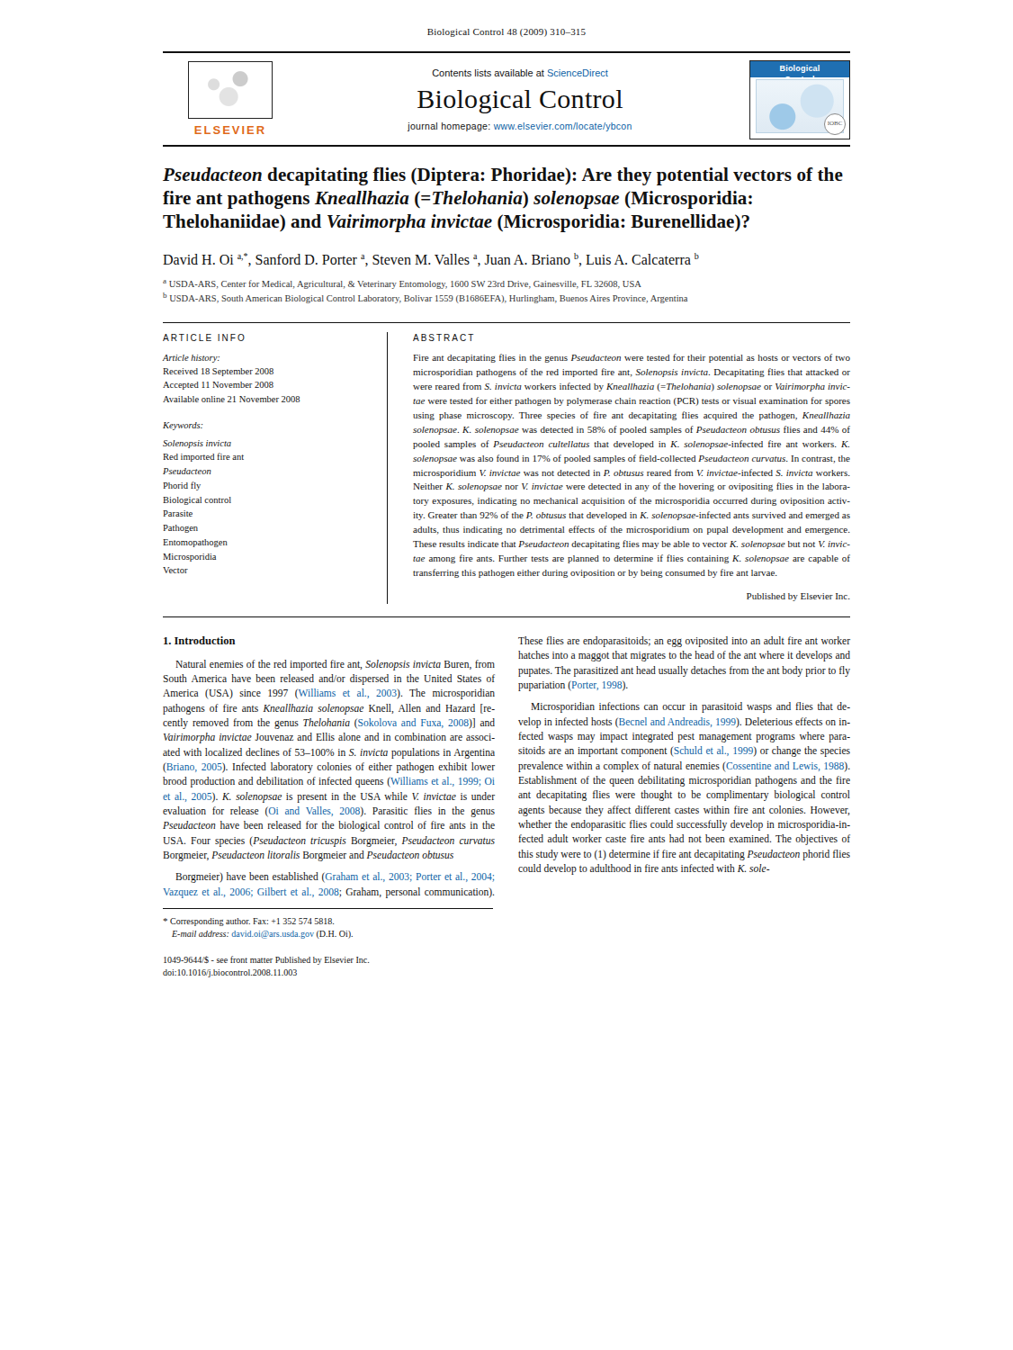Biological Control 48 (2009) 310–315
ELSEVIER
Contents lists available at ScienceDirect
Biological Control
journal homepage: www.elsevier.com/locate/ybcon
Biological
Control
IOBC
Pseudacteon decapitating flies (Diptera: Phoridae): Are they potential vectors of the fire ant pathogens Kneallhazia (=Thelohania) solenopsae (Microsporidia: Thelohaniidae) and Vairimorpha invictae (Microsporidia: Burenellidae)?
David H. Oi a,*, Sanford D. Porter a, Steven M. Valles a, Juan A. Briano b, Luis A. Calcaterra b
a USDA-ARS, Center for Medical, Agricultural, & Veterinary Entomology, 1600 SW 23rd Drive, Gainesville, FL 32608, USA
b USDA-ARS, South American Biological Control Laboratory, Bolivar 1559 (B1686EFA), Hurlingham, Buenos Aires Province, Argentina
Article info
Article history:
Received 18 September 2008
Accepted 11 November 2008
Available online 21 November 2008
Keywords: Solenopsis invicta
Red imported fire ant
Pseudacteon
Phorid fly
Biological control
Parasite
Pathogen
Entomopathogen
Microsporidia
Vector
Abstract
Fire ant decapitating flies in the genus Pseudacteon were tested for their potential as hosts or vectors of two microsporidian pathogens of the red imported fire ant, Solenopsis invicta. Decapitating flies that attacked or were reared from S. invicta workers infected by Kneallhazia (=Thelohania) solenopsae or Vairimorpha invictae were tested for either pathogen by polymerase chain reaction (PCR) tests or visual examination for spores using phase microscopy. Three species of fire ant decapitating flies acquired the pathogen, Kneallhazia solenopsae. K. solenopsae was detected in 58% of pooled samples of Pseudacteon obtusus flies and 44% of pooled samples of Pseudacteon cultellatus that developed in K. solenopsae-infected fire ant workers. K. solenopsae was also found in 17% of pooled samples of field-collected Pseudacteon curvatus. In contrast, the microsporidium V. invictae was not detected in P. obtusus reared from V. invictae-infected S. invicta workers. Neither K. solenopsae nor V. invictae were detected in any of the hovering or ovipositing flies in the laboratory exposures, indicating no mechanical acquisition of the microsporidia occurred during oviposition activity. Greater than 92% of the P. obtusus that developed in K. solenopsae-infected ants survived and emerged as adults, thus indicating no detrimental effects of the microsporidium on pupal development and emergence. These results indicate that Pseudacteon decapitating flies may be able to vector K. solenopsae but not V. invictae among fire ants. Further tests are planned to determine if flies containing K. solenopsae are capable of transferring this pathogen either during oviposition or by being consumed by fire ant larvae.
Published by Elsevier Inc.
1. Introduction
Natural enemies of the red imported fire ant, Solenopsis invicta Buren, from South America have been released and/or dispersed in the United States of America (USA) since 1997 (Williams et al., 2003). The microsporidian pathogens of fire ants Kneallhazia solenopsae Knell, Allen and Hazard [recently removed from the genus Thelohania (Sokolova and Fuxa, 2008)] and Vairimorpha invictae Jouvenaz and Ellis alone and in combination are associated with localized declines of 53–100% in S. invicta populations in Argentina (Briano, 2005). Infected laboratory colonies of either pathogen exhibit lower brood production and debilitation of infected queens (Williams et al., 1999; Oi et al., 2005). K. solenopsae is present in the USA while V. invictae is under evaluation for release (Oi and Valles, 2008). Parasitic flies in the genus Pseudacteon have been released for the biological control of fire ants in the USA. Four species (Pseudacteon tricuspis Borgmeier, Pseudacteon curvatus Borgmeier, Pseudacteon litoralis Borgmeier and Pseudacteon obtusus
Borgmeier) have been established (Graham et al., 2003; Porter et al., 2004; Vazquez et al., 2006; Gilbert et al., 2008; Graham, personal communication). These flies are endoparasitoids; an egg oviposited into an adult fire ant worker hatches into a maggot that migrates to the head of the ant where it develops and pupates. The parasitized ant head usually detaches from the ant body prior to fly pupariation (Porter, 1998).
Microsporidian infections can occur in parasitoid wasps and flies that develop in infected hosts (Becnel and Andreadis, 1999). Deleterious effects on infected wasps may impact integrated pest management programs where parasitoids are an important component (Schuld et al., 1999) or change the species prevalence within a complex of natural enemies (Cossentine and Lewis, 1988). Establishment of the queen debilitating microsporidian pathogens and the fire ant decapitating flies were thought to be complimentary biological control agents because they affect different castes within fire ant colonies. However, whether the endoparasitic flies could successfully develop in microsporidia-infected adult worker caste fire ants had not been examined. The objectives of this study were to (1) determine if fire ant decapitating Pseudacteon phorid flies could develop to adulthood in fire ants infected with K. sole-
* Corresponding author. Fax: +1 352 574 5818.
E-mail address: david.oi@ars.usda.gov (D.H. Oi).
1049-9644/$ - see front matter Published by Elsevier Inc.
doi:10.1016/j.biocontrol.2008.11.003